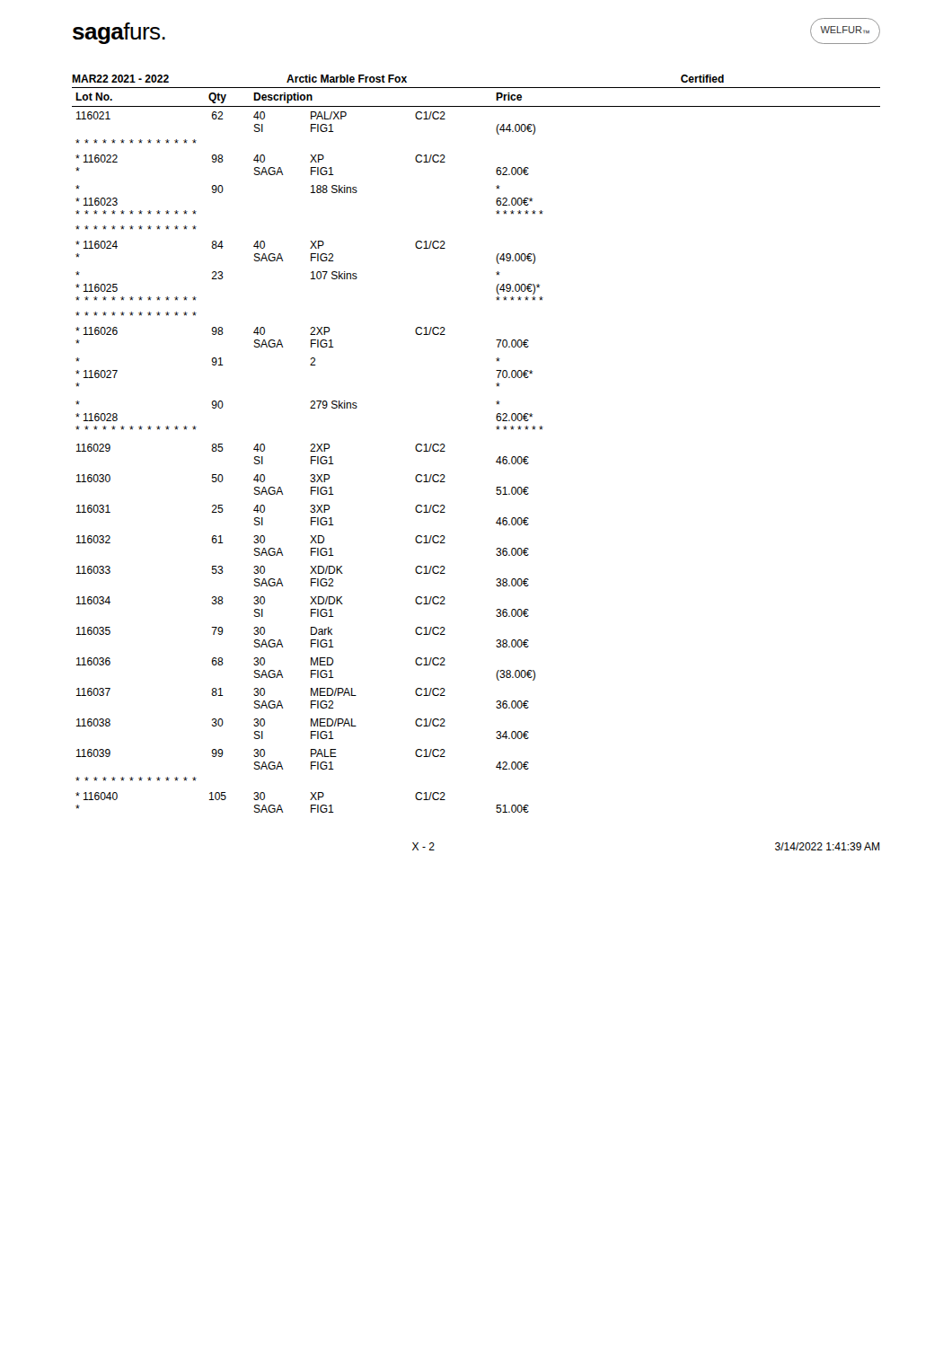sagafurs.
WELFUR™
MAR22 2021 - 2022
Arctic Marble Frost Fox
Certified
| Lot No. | Qty | Description | Price | |
| --- | --- | --- | --- | --- |
| 116021 | 62 | 40 SI | PAL/XP FIG1 | C1/C2 | (44.00€) | |
| * * * * * * * * * * * * * * | | | | | | |
| * 116022 * | 98 | 40 SAGA | XP FIG1 | C1/C2 | 62.00€ | |
| * * 116023 * * * * * * * * * * * * * * | 90 | | 188 Skins | | * 62.00€* * * * * * * * | |
| * * * * * * * * * * * * * * | | | | | | |
| * 116024 * | 84 | 40 SAGA | XP FIG2 | C1/C2 | (49.00€) | |
| * * 116025 * * * * * * * * * * * * * * | 23 | | 107 Skins | | * (49.00€)* * * * * * * * | |
| * * * * * * * * * * * * * * | | | | | | |
| * 116026 * | 98 | 40 SAGA | 2XP FIG1 | C1/C2 | 70.00€ | |
| * * 116027 * | 91 | | 2 | | * 70.00€* * | |
| * * 116028 * * * * * * * * * * * * * * | 90 | | 279 Skins | | * 62.00€* * * * * * * * | |
| 116029 | 85 | 40 SI | 2XP FIG1 | C1/C2 | 46.00€ | |
| 116030 | 50 | 40 SAGA | 3XP FIG1 | C1/C2 | 51.00€ | |
| 116031 | 25 | 40 SI | 3XP FIG1 | C1/C2 | 46.00€ | |
| 116032 | 61 | 30 SAGA | XD FIG1 | C1/C2 | 36.00€ | |
| 116033 | 53 | 30 SAGA | XD/DK FIG2 | C1/C2 | 38.00€ | |
| 116034 | 38 | 30 SI | XD/DK FIG1 | C1/C2 | 36.00€ | |
| 116035 | 79 | 30 SAGA | Dark FIG1 | C1/C2 | 38.00€ | |
| 116036 | 68 | 30 SAGA | MED FIG1 | C1/C2 | (38.00€) | |
| 116037 | 81 | 30 SAGA | MED/PAL FIG2 | C1/C2 | 36.00€ | |
| 116038 | 30 | 30 SI | MED/PAL FIG1 | C1/C2 | 34.00€ | |
| 116039 | 99 | 30 SAGA | PALE FIG1 | C1/C2 | 42.00€ | |
| * * * * * * * * * * * * * * | | | | | | |
| * 116040 * | 105 | 30 SAGA | XP FIG1 | C1/C2 | 51.00€ | |
X - 2
3/14/2022 1:41:39 AM